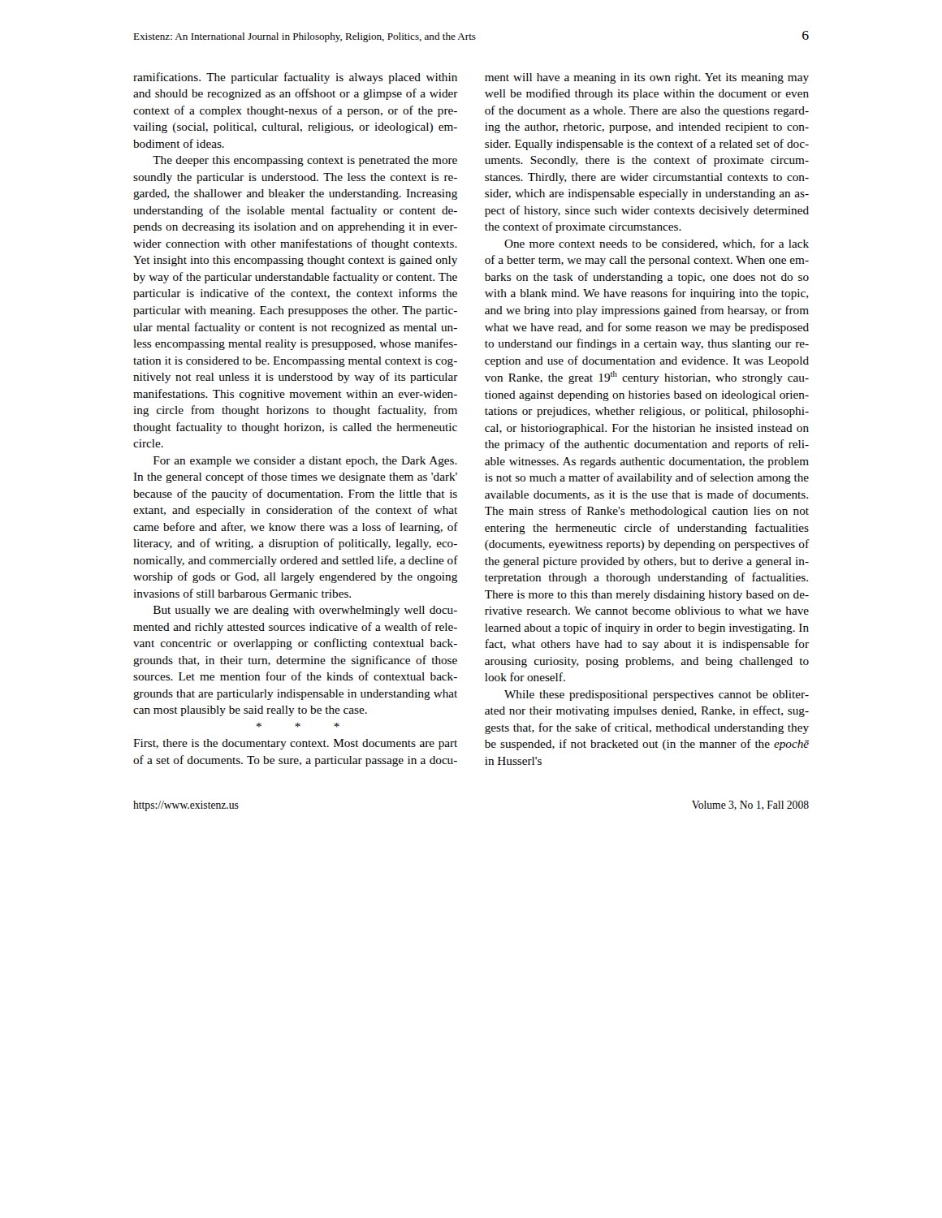Existenz: An International Journal in Philosophy, Religion, Politics, and the Arts 6
ramifications. The particular factuality is always placed within and should be recognized as an offshoot or a glimpse of a wider context of a complex thought-nexus of a person, or of the prevailing (social, political, cultural, religious, or ideological) embodiment of ideas.
The deeper this encompassing context is penetrated the more soundly the particular is understood. The less the context is regarded, the shallower and bleaker the understanding. Increasing understanding of the isolable mental factuality or content depends on decreasing its isolation and on apprehending it in ever-wider connection with other manifestations of thought contexts. Yet insight into this encompassing thought context is gained only by way of the particular understandable factuality or content. The particular is indicative of the context, the context informs the particular with meaning. Each presupposes the other. The particular mental factuality or content is not recognized as mental unless encompassing mental reality is presupposed, whose manifestation it is considered to be. Encompassing mental context is cognitively not real unless it is understood by way of its particular manifestations. This cognitive movement within an ever-widening circle from thought horizons to thought factuality, from thought factuality to thought horizon, is called the hermeneutic circle.
For an example we consider a distant epoch, the Dark Ages. In the general concept of those times we designate them as 'dark' because of the paucity of documentation. From the little that is extant, and especially in consideration of the context of what came before and after, we know there was a loss of learning, of literacy, and of writing, a disruption of politically, legally, economically, and commercially ordered and settled life, a decline of worship of gods or God, all largely engendered by the ongoing invasions of still barbarous Germanic tribes.
But usually we are dealing with overwhelmingly well documented and richly attested sources indicative of a wealth of relevant concentric or overlapping or conflicting contextual backgrounds that, in their turn, determine the significance of those sources. Let me mention four of the kinds of contextual backgrounds that are particularly indispensable in understanding what can most plausibly be said really to be the case.
* * *
First, there is the documentary context. Most documents are part of a set of documents. To be sure, a particular passage in a document will have a meaning in its own right. Yet its meaning may well be modified through its place within the document or even of the document as a whole. There are also the questions regarding the author, rhetoric, purpose, and intended recipient to consider. Equally indispensable is the context of a related set of documents. Secondly, there is the context of proximate circumstances. Thirdly, there are wider circumstantial contexts to consider, which are indispensable especially in understanding an aspect of history, since such wider contexts decisively determined the context of proximate circumstances.
One more context needs to be considered, which, for a lack of a better term, we may call the personal context. When one embarks on the task of understanding a topic, one does not do so with a blank mind. We have reasons for inquiring into the topic, and we bring into play impressions gained from hearsay, or from what we have read, and for some reason we may be predisposed to understand our findings in a certain way, thus slanting our reception and use of documentation and evidence. It was Leopold von Ranke, the great 19th century historian, who strongly cautioned against depending on histories based on ideological orientations or prejudices, whether religious, or political, philosophical, or historiographical. For the historian he insisted instead on the primacy of the authentic documentation and reports of reliable witnesses. As regards authentic documentation, the problem is not so much a matter of availability and of selection among the available documents, as it is the use that is made of documents. The main stress of Ranke's methodological caution lies on not entering the hermeneutic circle of understanding factualities (documents, eyewitness reports) by depending on perspectives of the general picture provided by others, but to derive a general interpretation through a thorough understanding of factualities. There is more to this than merely disdaining history based on derivative research. We cannot become oblivious to what we have learned about a topic of inquiry in order to begin investigating. In fact, what others have had to say about it is indispensable for arousing curiosity, posing problems, and being challenged to look for oneself.
While these predispositional perspectives cannot be obliterated nor their motivating impulses denied, Ranke, in effect, suggests that, for the sake of critical, methodical understanding they be suspended, if not bracketed out (in the manner of the epochē in Husserl's
https://www.existenz.us Volume 3, No 1, Fall 2008